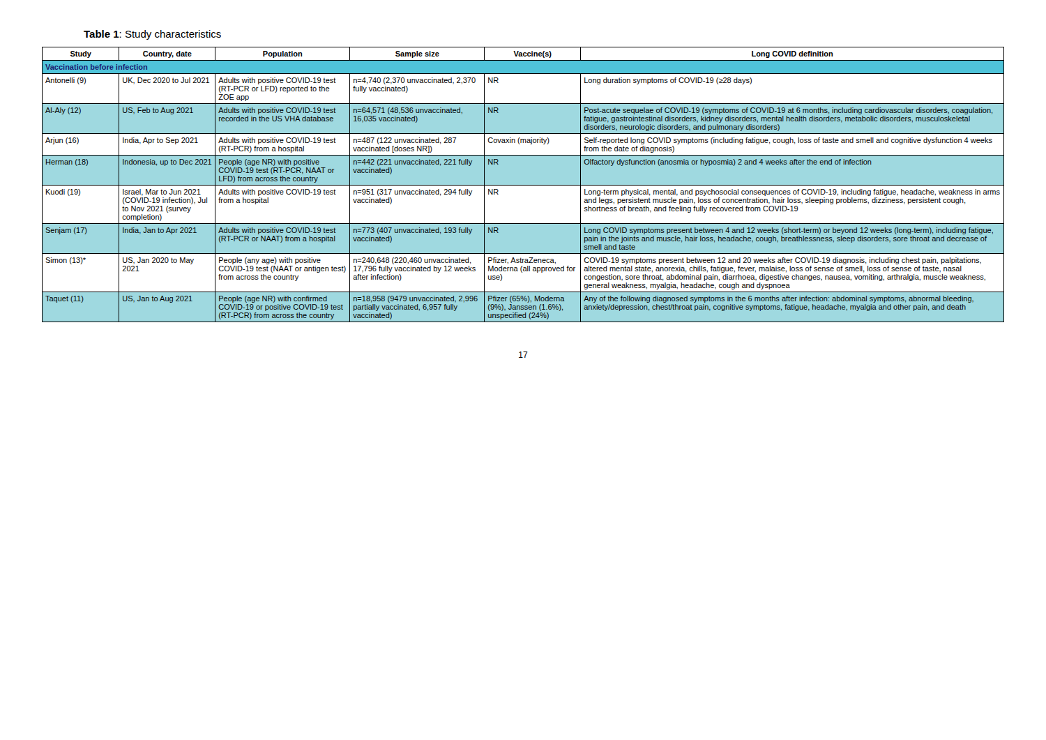Table 1: Study characteristics
| Study | Country, date | Population | Sample size | Vaccine(s) | Long COVID definition |
| --- | --- | --- | --- | --- | --- |
| Vaccination before infection |
| Antonelli (9) | UK, Dec 2020 to Jul 2021 | Adults with positive COVID-19 test (RT-PCR or LFD) reported to the ZOE app | n=4,740 (2,370 unvaccinated, 2,370 fully vaccinated) | NR | Long duration symptoms of COVID-19 (≥28 days) |
| Al-Aly (12) | US, Feb to Aug 2021 | Adults with positive COVID-19 test recorded in the US VHA database | n=64,571 (48,536 unvaccinated, 16,035 vaccinated) | NR | Post-acute sequelae of COVID-19 (symptoms of COVID-19 at 6 months, including cardiovascular disorders, coagulation, fatigue, gastrointestinal disorders, kidney disorders, mental health disorders, metabolic disorders, musculoskeletal disorders, neurologic disorders, and pulmonary disorders) |
| Arjun (16) | India, Apr to Sep 2021 | Adults with positive COVID-19 test (RT-PCR) from a hospital | n=487 (122 unvaccinated, 287 vaccinated [doses NR]) | Covaxin (majority) | Self-reported long COVID symptoms (including fatigue, cough, loss of taste and smell and cognitive dysfunction 4 weeks from the date of diagnosis) |
| Herman (18) | Indonesia, up to Dec 2021 | People (age NR) with positive COVID-19 test (RT-PCR, NAAT or LFD) from across the country | n=442 (221 unvaccinated, 221 fully vaccinated) | NR | Olfactory dysfunction (anosmia or hyposmia) 2 and 4 weeks after the end of infection |
| Kuodi (19) | Israel, Mar to Jun 2021 (COVID-19 infection), Jul to Nov 2021 (survey completion) | Adults with positive COVID-19 test from a hospital | n=951 (317 unvaccinated, 294 fully vaccinated) | NR | Long-term physical, mental, and psychosocial consequences of COVID-19, including fatigue, headache, weakness in arms and legs, persistent muscle pain, loss of concentration, hair loss, sleeping problems, dizziness, persistent cough, shortness of breath, and feeling fully recovered from COVID-19 |
| Senjam (17) | India, Jan to Apr 2021 | Adults with positive COVID-19 test (RT-PCR or NAAT) from a hospital | n=773 (407 unvaccinated, 193 fully vaccinated) | NR | Long COVID symptoms present between 4 and 12 weeks (short-term) or beyond 12 weeks (long-term), including fatigue, pain in the joints and muscle, hair loss, headache, cough, breathlessness, sleep disorders, sore throat and decrease of smell and taste |
| Simon (13)* | US, Jan 2020 to May 2021 | People (any age) with positive COVID-19 test (NAAT or antigen test) from across the country | n=240,648 (220,460 unvaccinated, 17,796 fully vaccinated by 12 weeks after infection) | Pfizer, AstraZeneca, Moderna (all approved for use) | COVID-19 symptoms present between 12 and 20 weeks after COVID-19 diagnosis, including chest pain, palpitations, altered mental state, anorexia, chills, fatigue, fever, malaise, loss of sense of smell, loss of sense of taste, nasal congestion, sore throat, abdominal pain, diarrhoea, digestive changes, nausea, vomiting, arthralgia, muscle weakness, general weakness, myalgia, headache, cough and dyspnoea |
| Taquet (11) | US, Jan to Aug 2021 | People (age NR) with confirmed COVID-19 or positive COVID-19 test (RT-PCR) from across the country | n=18,958 (9479 unvaccinated, 2,996 partially vaccinated, 6,957 fully vaccinated) | Pfizer (65%), Moderna (9%), Janssen (1.6%), unspecified (24%) | Any of the following diagnosed symptoms in the 6 months after infection: abdominal symptoms, abnormal bleeding, anxiety/depression, chest/throat pain, cognitive symptoms, fatigue, headache, myalgia and other pain, and death |
17